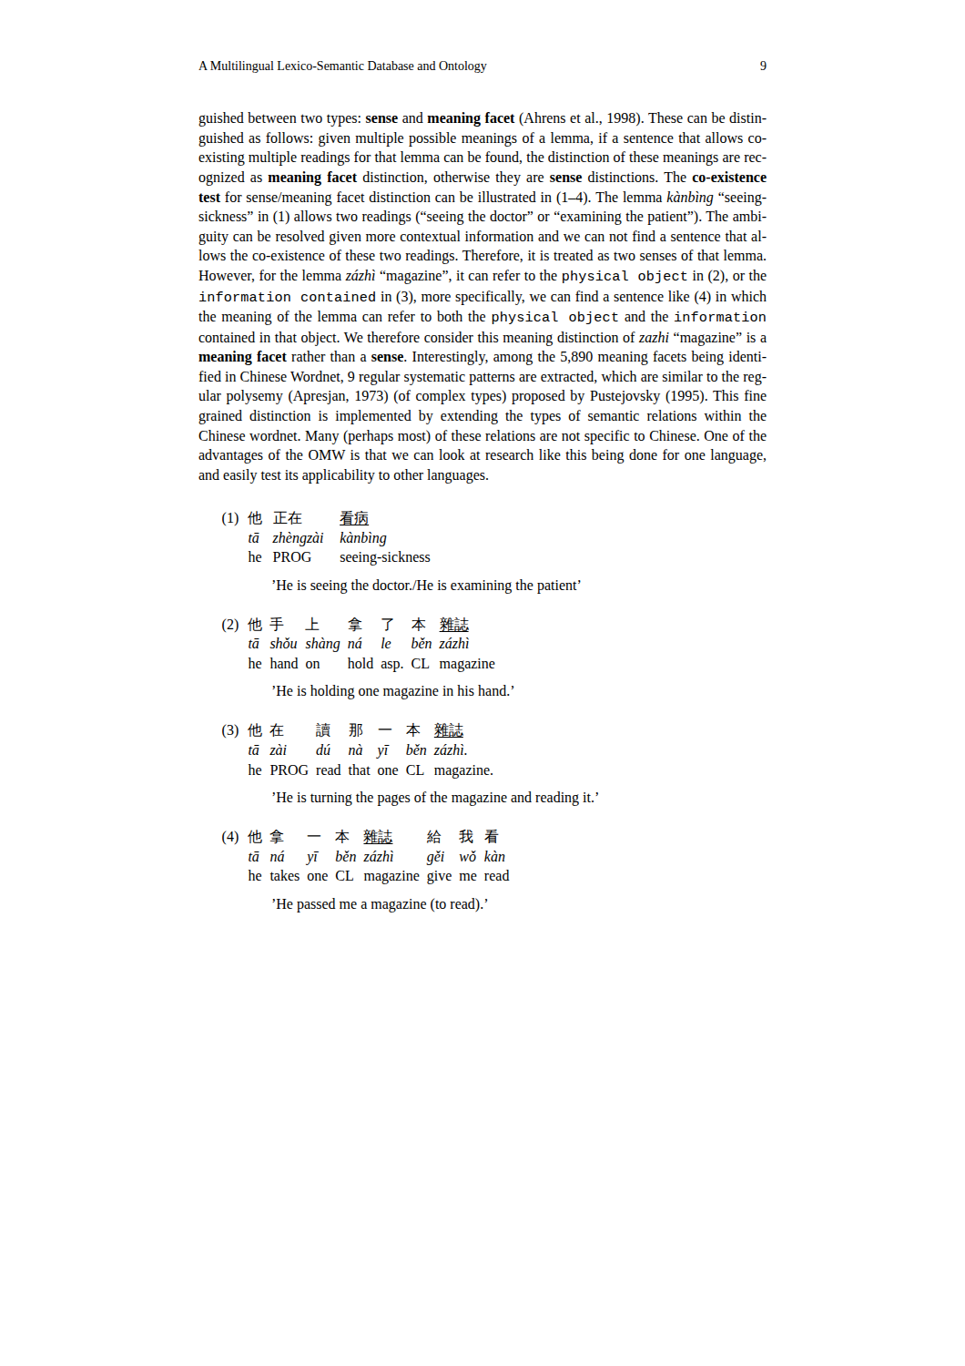A Multilingual Lexico-Semantic Database and Ontology 9
guished between two types: sense and meaning facet (Ahrens et al., 1998). These can be distinguished as follows: given multiple possible meanings of a lemma, if a sentence that allows co-existing multiple readings for that lemma can be found, the distinction of these meanings are recognized as meaning facet distinction, otherwise they are sense distinctions. The co-existence test for sense/meaning facet distinction can be illustrated in (1–4). The lemma kànbìng “seeing-sickness” in (1) allows two readings (“seeing the doctor” or “examining the patient”). The ambiguity can be resolved given more contextual information and we can not find a sentence that allows the co-existence of these two readings. Therefore, it is treated as two senses of that lemma. However, for the lemma zázhì “magazine”, it can refer to the physical object in (2), or the information contained in (3), more specifically, we can find a sentence like (4) in which the meaning of the lemma can refer to both the physical object and the information contained in that object. We therefore consider this meaning distinction of zazhi “magazine” is a meaning facet rather than a sense. Interestingly, among the 5,890 meaning facets being identified in Chinese Wordnet, 9 regular systematic patterns are extracted, which are similar to the regular polysemy (Apresjan, 1973) (of complex types) proposed by Pustejovsky (1995). This fine grained distinction is implemented by extending the types of semantic relations within the Chinese wordnet. Many (perhaps most) of these relations are not specific to Chinese. One of the advantages of the OMW is that we can look at research like this being done for one language, and easily test its applicability to other languages.
(1)
他
正在
看病
tā
zhèngzài
kànbìng
he
PROG
seeing-sickness
’He is seeing the doctor./He is examining the patient’
(2)
他
手
上
拿
了
本
雜誌
tā
shǒu
shàng
ná
le
běn
zázhì
he
hand
on
hold
asp.
CL
magazine
’He is holding one magazine in his hand.’
(3)
他
在
讀
那
一
本
雜誌
tā
zài
dú
nà
yī
běn
zázhì.
he
PROG
read
that
one
CL
magazine.
’He is turning the pages of the magazine and reading it.’
(4)
他
拿
一
本
雜誌
給
我
看
tā
ná
yī
běn
zázhì
gěi
wǒ
kàn
he
takes
one
CL
magazine
give
me
read
’He passed me a magazine (to read).’